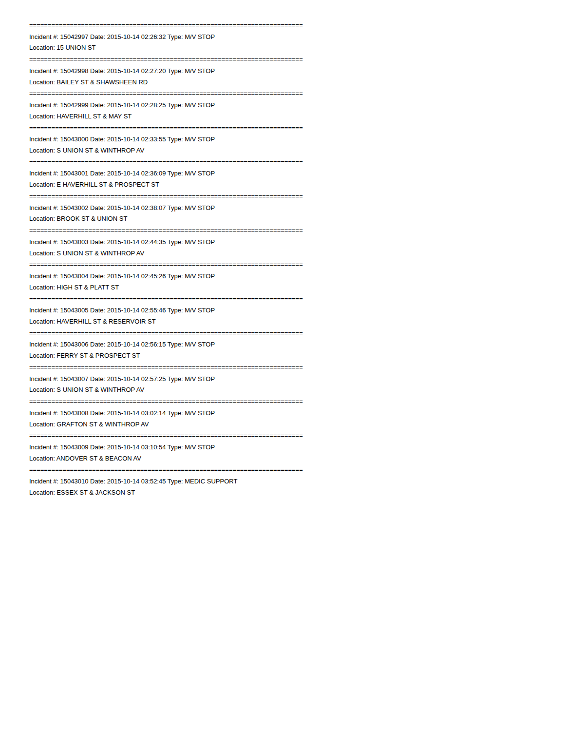==========================================================================
Incident #: 15042997 Date: 2015-10-14 02:26:32 Type: M/V STOP
Location: 15 UNION ST
==========================================================================
Incident #: 15042998 Date: 2015-10-14 02:27:20 Type: M/V STOP
Location: BAILEY ST & SHAWSHEEN RD
==========================================================================
Incident #: 15042999 Date: 2015-10-14 02:28:25 Type: M/V STOP
Location: HAVERHILL ST & MAY ST
==========================================================================
Incident #: 15043000 Date: 2015-10-14 02:33:55 Type: M/V STOP
Location: S UNION ST & WINTHROP AV
==========================================================================
Incident #: 15043001 Date: 2015-10-14 02:36:09 Type: M/V STOP
Location: E HAVERHILL ST & PROSPECT ST
==========================================================================
Incident #: 15043002 Date: 2015-10-14 02:38:07 Type: M/V STOP
Location: BROOK ST & UNION ST
==========================================================================
Incident #: 15043003 Date: 2015-10-14 02:44:35 Type: M/V STOP
Location: S UNION ST & WINTHROP AV
==========================================================================
Incident #: 15043004 Date: 2015-10-14 02:45:26 Type: M/V STOP
Location: HIGH ST & PLATT ST
==========================================================================
Incident #: 15043005 Date: 2015-10-14 02:55:46 Type: M/V STOP
Location: HAVERHILL ST & RESERVOIR ST
==========================================================================
Incident #: 15043006 Date: 2015-10-14 02:56:15 Type: M/V STOP
Location: FERRY ST & PROSPECT ST
==========================================================================
Incident #: 15043007 Date: 2015-10-14 02:57:25 Type: M/V STOP
Location: S UNION ST & WINTHROP AV
==========================================================================
Incident #: 15043008 Date: 2015-10-14 03:02:14 Type: M/V STOP
Location: GRAFTON ST & WINTHROP AV
==========================================================================
Incident #: 15043009 Date: 2015-10-14 03:10:54 Type: M/V STOP
Location: ANDOVER ST & BEACON AV
==========================================================================
Incident #: 15043010 Date: 2015-10-14 03:52:45 Type: MEDIC SUPPORT
Location: ESSEX ST & JACKSON ST